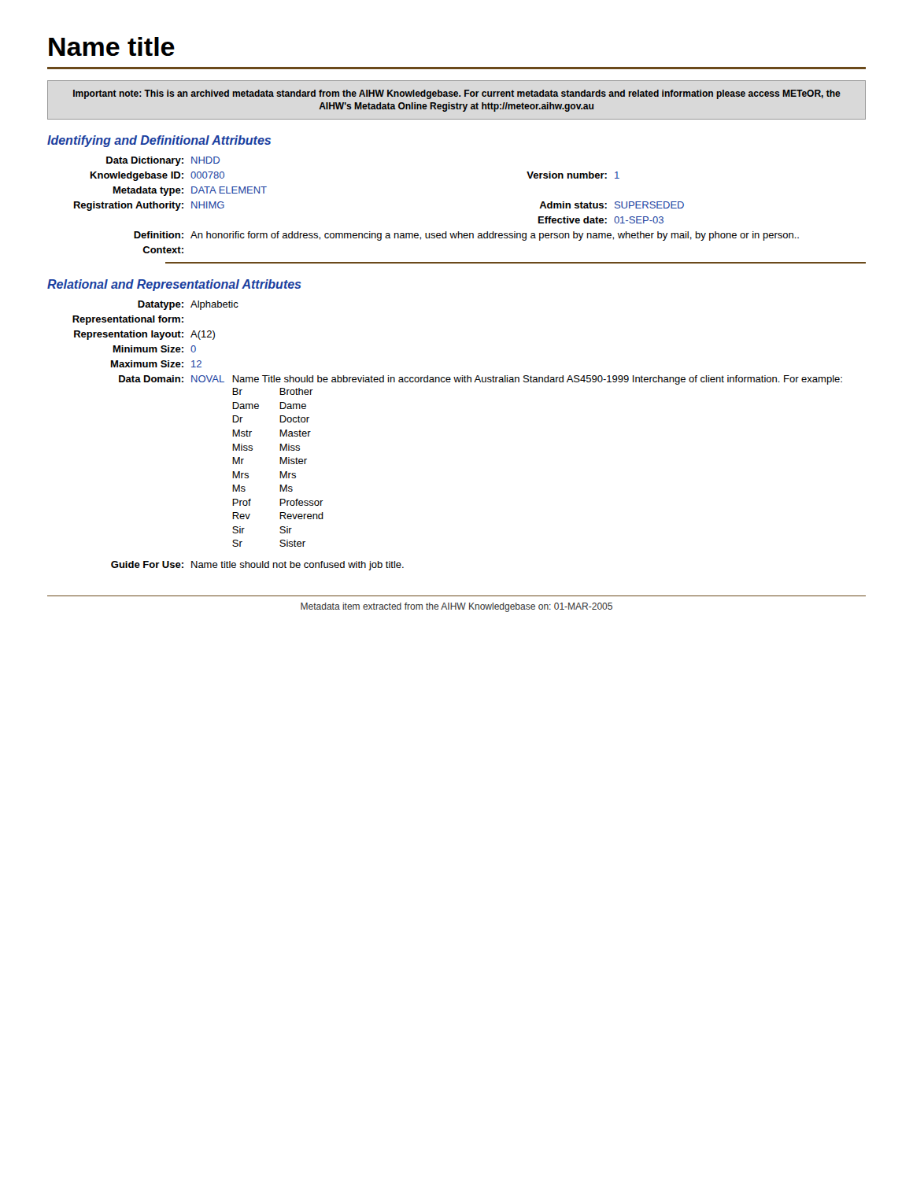Name title
Important note: This is an archived metadata standard from the AIHW Knowledgebase. For current metadata standards and related information please access METeOR, the AIHW's Metadata Online Registry at http://meteor.aihw.gov.au
Identifying and Definitional Attributes
| Data Dictionary: | NHDD |
| Knowledgebase ID: | 000780 | Version number: | 1 |
| Metadata type: | DATA ELEMENT |
| Registration Authority: | NHIMG | Admin status: | SUPERSEDED |
| | | Effective date: | 01-SEP-03 |
| Definition: | An honorific form of address, commencing a name, used when addressing a person by name, whether by mail, by phone or in person.. |
| Context: | |
Relational and Representational Attributes
| Datatype: | Alphabetic |
| Representational form: | |
| Representation layout: | A(12) |
| Minimum Size: | 0 |
| Maximum Size: | 12 |
| Data Domain: | NOVAL | Name Title should be abbreviated in accordance with Australian Standard AS4590-1999 Interchange of client information. For example: Br Brother Dame Dame Dr Doctor Mstr Master Miss Miss Mr Mister Mrs Mrs Ms Ms Prof Professor Rev Reverend Sir Sir Sr Sister |
| Guide For Use: | Name title should not be confused with job title. |
Metadata item extracted from the AIHW Knowledgebase on: 01-MAR-2005